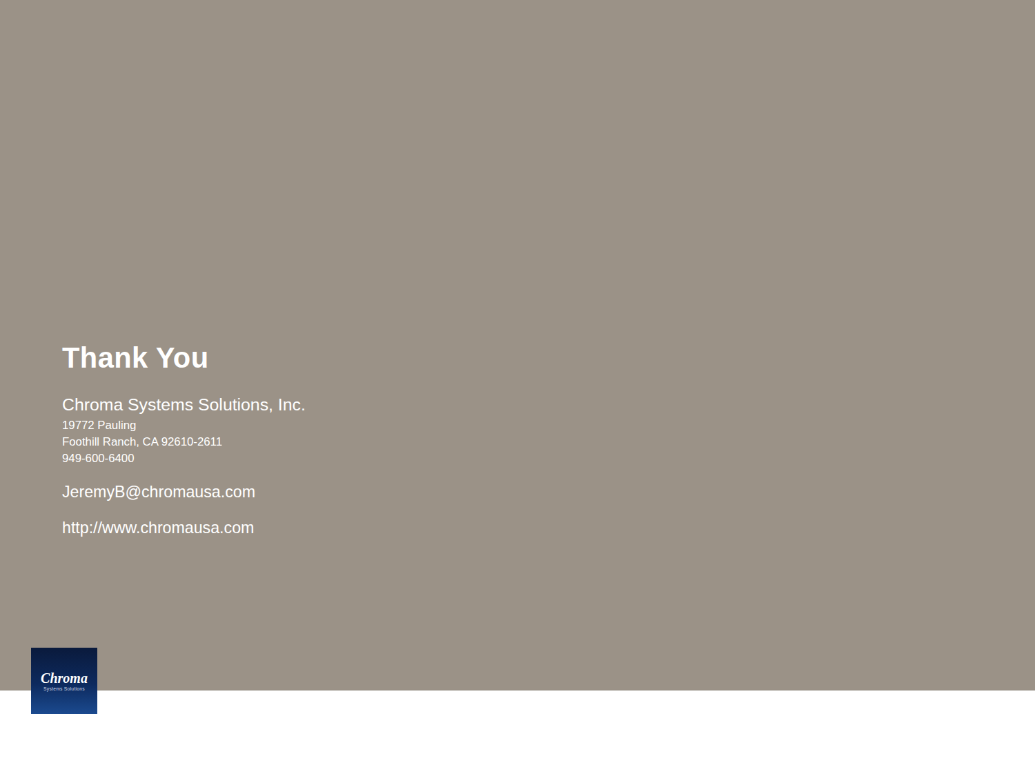Thank You
Chroma Systems Solutions, Inc.
19772 Pauling
Foothill Ranch, CA 92610-2611
949-600-6400
JeremyB@chromausa.com
http://www.chromausa.com
Chroma Systems Solutions